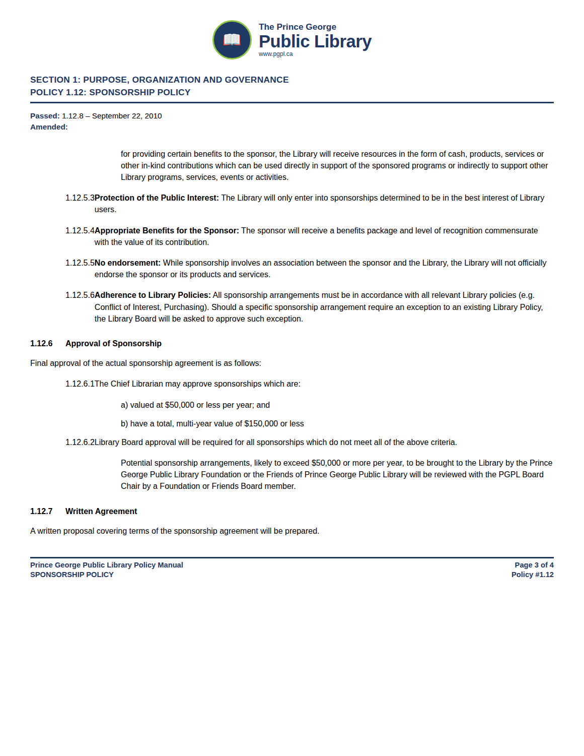📖
The Prince George
Public Library
www.pgpl.ca
SECTION 1: PURPOSE, ORGANIZATION AND GOVERNANCE
POLICY 1.12: SPONSORSHIP POLICY
Passed: 1.12.8 – September 22, 2010
Amended:
for providing certain benefits to the sponsor, the Library will receive resources in the form of cash, products, services or other in-kind contributions which can be used directly in support of the sponsored programs or indirectly to support other Library programs, services, events or activities.
1.12.5.3
Protection of the Public Interest: The Library will only enter into sponsorships determined to be in the best interest of Library users.
1.12.5.4
Appropriate Benefits for the Sponsor: The sponsor will receive a benefits package and level of recognition commensurate with the value of its contribution.
1.12.5.5
No endorsement: While sponsorship involves an association between the sponsor and the Library, the Library will not officially endorse the sponsor or its products and services.
1.12.5.6
Adherence to Library Policies: All sponsorship arrangements must be in accordance with all relevant Library policies (e.g. Conflict of Interest, Purchasing). Should a specific sponsorship arrangement require an exception to an existing Library Policy, the Library Board will be asked to approve such exception.
1.12.6 Approval of Sponsorship
Final approval of the actual sponsorship agreement is as follows:
1.12.6.1
The Chief Librarian may approve sponsorships which are:
a) valued at $50,000 or less per year; and
b) have a total, multi-year value of $150,000 or less
1.12.6.2
Library Board approval will be required for all sponsorships which do not meet all of the above criteria.
Potential sponsorship arrangements, likely to exceed $50,000 or more per year, to be brought to the Library by the Prince George Public Library Foundation or the Friends of Prince George Public Library will be reviewed with the PGPL Board Chair by a Foundation or Friends Board member.
1.12.7 Written Agreement
A written proposal covering terms of the sponsorship agreement will be prepared.
Prince George Public Library Policy Manual
SPONSORSHIP POLICY
Page 3 of 4
Policy #1.12